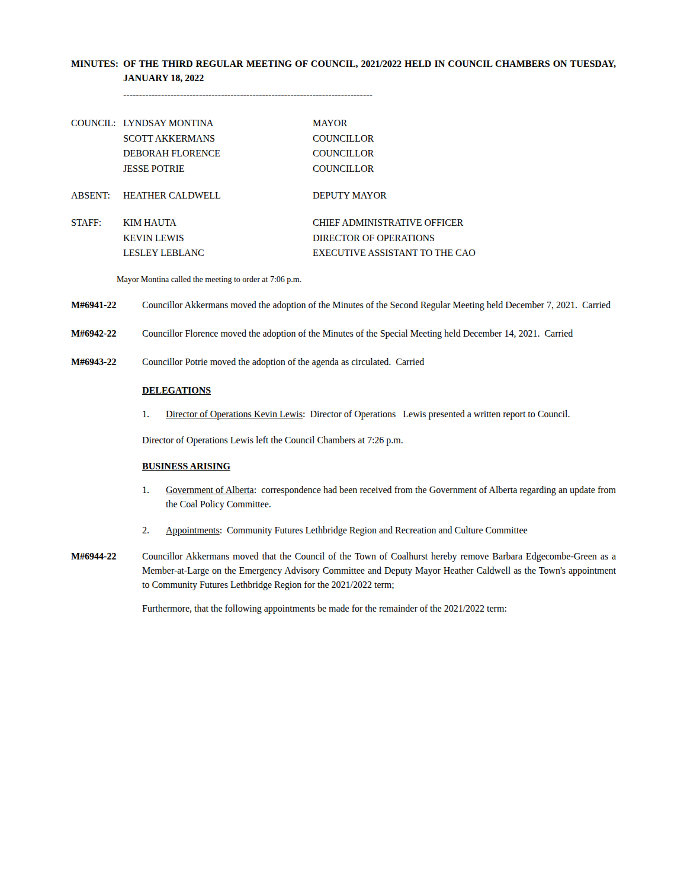MINUTES:
Of the third regular meeting of council, 2021/2022 held in council chambers on Tuesday, January 18, 2022
-------------------------------------------------------------------------------
| COUNCIL: | LYNDSAY MONTINA | MAYOR |
| | SCOTT AKKERMANS | COUNCILLOR |
| | DEBORAH FLORENCE | COUNCILLOR |
| | JESSE POTRIE | COUNCILLOR |
| ABSENT: | HEATHER CALDWELL | DEPUTY MAYOR |
| STAFF: | KIM HAUTA | CHIEF ADMINISTRATIVE OFFICER |
| | KEVIN LEWIS | DIRECTOR OF OPERATIONS |
| | LESLEY LEBLANC | EXECUTIVE ASSISTANT TO THE CAO |
Mayor Montina called the meeting to order at 7:06 p.m.
M#6941-22
Councillor Akkermans moved the adoption of the Minutes of the Second Regular Meeting held December 7, 2021. Carried
M#6942-22
Councillor Florence moved the adoption of the Minutes of the Special Meeting held December 14, 2021. Carried
M#6943-22
Councillor Potrie moved the adoption of the agenda as circulated. Carried
Delegations
1.
Director of Operations Kevin Lewis: Director of Operations Lewis presented a written report to Council.
Director of Operations Lewis left the Council Chambers at 7:26 p.m.
Business Arising
1.
Government of Alberta: correspondence had been received from the Government of Alberta regarding an update from the Coal Policy Committee.
2.
Appointments: Community Futures Lethbridge Region and Recreation and Culture Committee
M#6944-22
Councillor Akkermans moved that the Council of the Town of Coalhurst hereby remove Barbara Edgecombe-Green as a Member-at-Large on the Emergency Advisory Committee and Deputy Mayor Heather Caldwell as the Town's appointment to Community Futures Lethbridge Region for the 2021/2022 term;
Furthermore, that the following appointments be made for the remainder of the 2021/2022 term: